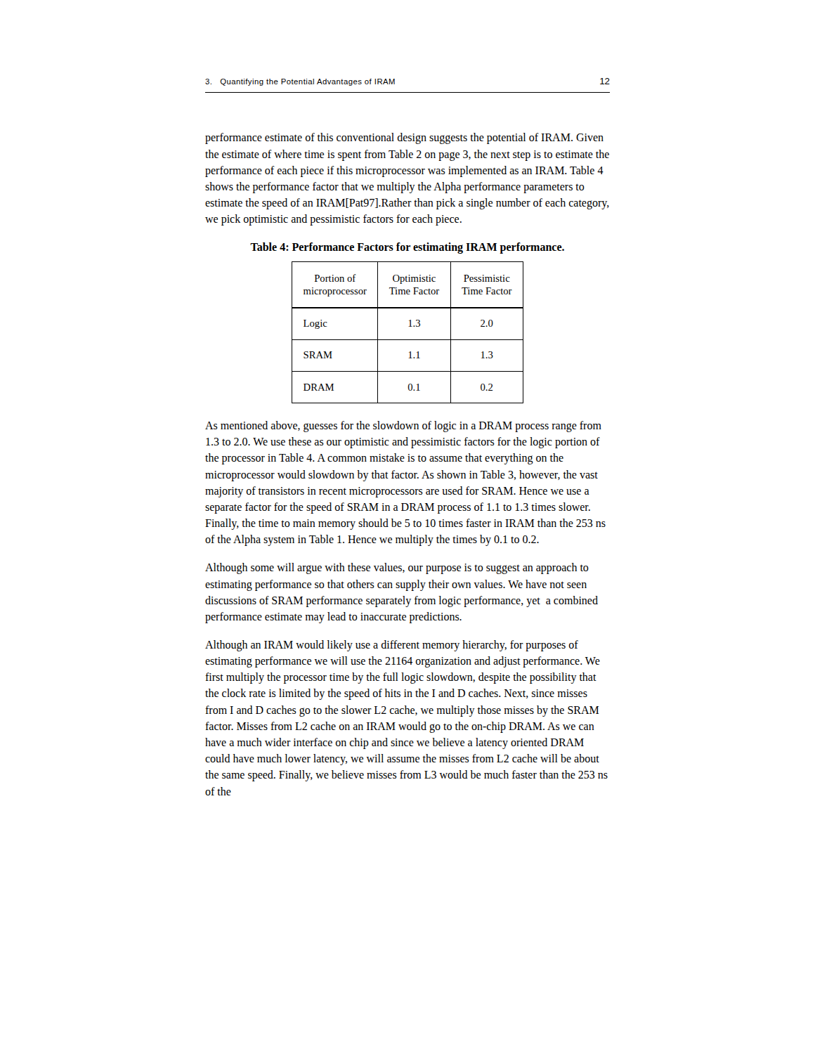3. Quantifying the Potential Advantages of IRAM 12
performance estimate of this conventional design suggests the potential of IRAM. Given the estimate of where time is spent from Table 2 on page 3, the next step is to estimate the performance of each piece if this microprocessor was implemented as an IRAM. Table 4 shows the performance factor that we multiply the Alpha performance parameters to estimate the speed of an IRAM[Pat97].Rather than pick a single number of each category, we pick optimistic and pessimistic factors for each piece.
Table 4: Performance Factors for estimating IRAM performance.
| Portion of microprocessor | Optimistic Time Factor | Pessimistic Time Factor |
| --- | --- | --- |
| Logic | 1.3 | 2.0 |
| SRAM | 1.1 | 1.3 |
| DRAM | 0.1 | 0.2 |
As mentioned above, guesses for the slowdown of logic in a DRAM process range from 1.3 to 2.0. We use these as our optimistic and pessimistic factors for the logic portion of the processor in Table 4. A common mistake is to assume that everything on the microprocessor would slowdown by that factor. As shown in Table 3, however, the vast majority of transistors in recent microprocessors are used for SRAM. Hence we use a separate factor for the speed of SRAM in a DRAM process of 1.1 to 1.3 times slower. Finally, the time to main memory should be 5 to 10 times faster in IRAM than the 253 ns of the Alpha system in Table 1. Hence we multiply the times by 0.1 to 0.2.
Although some will argue with these values, our purpose is to suggest an approach to estimating performance so that others can supply their own values. We have not seen discussions of SRAM performance separately from logic performance, yet a combined performance estimate may lead to inaccurate predictions.
Although an IRAM would likely use a different memory hierarchy, for purposes of estimating performance we will use the 21164 organization and adjust performance. We first multiply the processor time by the full logic slowdown, despite the possibility that the clock rate is limited by the speed of hits in the I and D caches. Next, since misses from I and D caches go to the slower L2 cache, we multiply those misses by the SRAM factor. Misses from L2 cache on an IRAM would go to the on-chip DRAM. As we can have a much wider interface on chip and since we believe a latency oriented DRAM could have much lower latency, we will assume the misses from L2 cache will be about the same speed. Finally, we believe misses from L3 would be much faster than the 253 ns of the